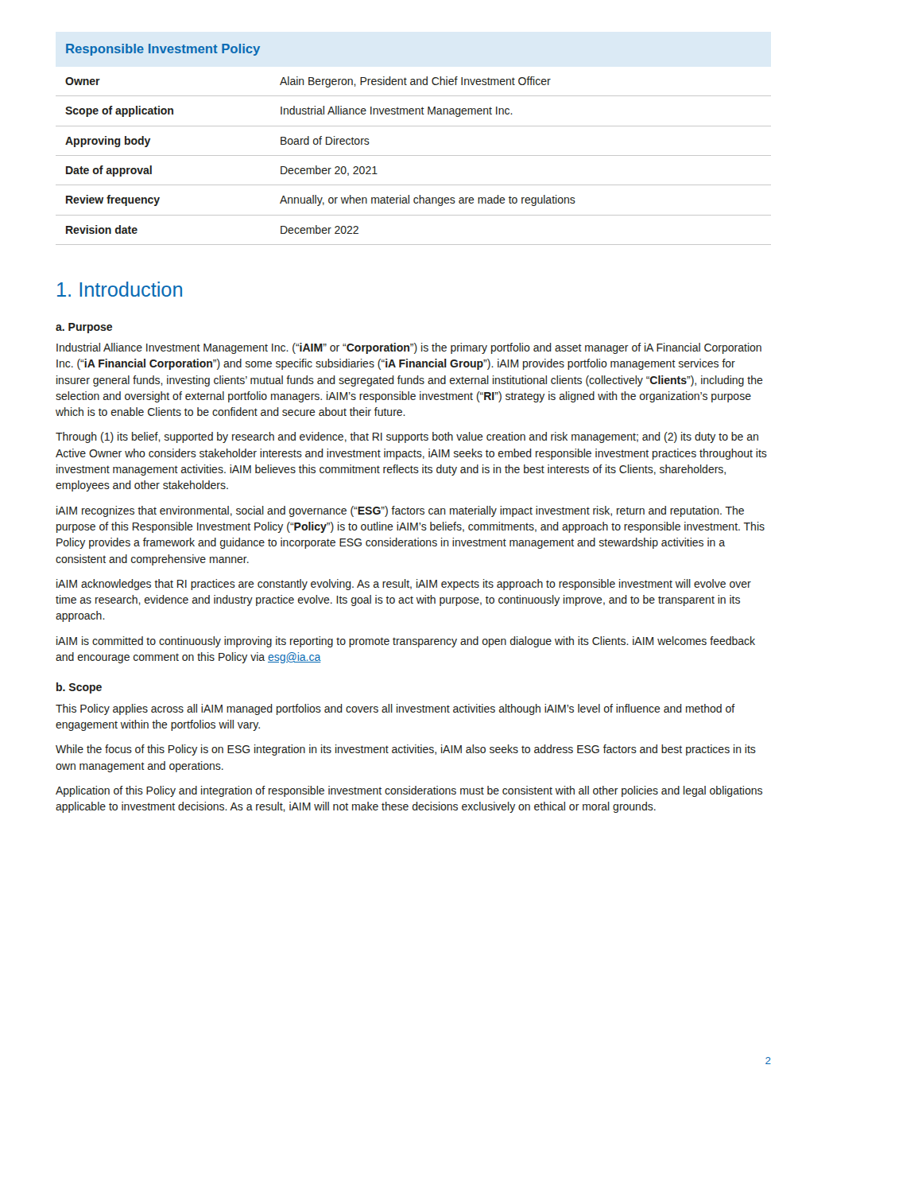Responsible Investment Policy
| Owner | Alain Bergeron, President and Chief Investment Officer |
| Scope of application | Industrial Alliance Investment Management Inc. |
| Approving body | Board of Directors |
| Date of approval | December 20, 2021 |
| Review frequency | Annually, or when material changes are made to regulations |
| Revision date | December 2022 |
1. Introduction
a. Purpose
Industrial Alliance Investment Management Inc. (“iAIM” or “Corporation”) is the primary portfolio and asset manager of iA Financial Corporation Inc. (“iA Financial Corporation”) and some specific subsidiaries (“iA Financial Group”). iAIM provides portfolio management services for insurer general funds, investing clients’ mutual funds and segregated funds and external institutional clients (collectively “Clients”), including the selection and oversight of external portfolio managers. iAIM’s responsible investment (“RI”) strategy is aligned with the organization’s purpose which is to enable Clients to be confident and secure about their future.
Through (1) its belief, supported by research and evidence, that RI supports both value creation and risk management; and (2) its duty to be an Active Owner who considers stakeholder interests and investment impacts, iAIM seeks to embed responsible investment practices throughout its investment management activities. iAIM believes this commitment reflects its duty and is in the best interests of its Clients, shareholders, employees and other stakeholders.
iAIM recognizes that environmental, social and governance (“ESG”) factors can materially impact investment risk, return and reputation. The purpose of this Responsible Investment Policy (“Policy”) is to outline iAIM’s beliefs, commitments, and approach to responsible investment. This Policy provides a framework and guidance to incorporate ESG considerations in investment management and stewardship activities in a consistent and comprehensive manner.
iAIM acknowledges that RI practices are constantly evolving. As a result, iAIM expects its approach to responsible investment will evolve over time as research, evidence and industry practice evolve. Its goal is to act with purpose, to continuously improve, and to be transparent in its approach.
iAIM is committed to continuously improving its reporting to promote transparency and open dialogue with its Clients. iAIM welcomes feedback and encourage comment on this Policy via esg@ia.ca
b. Scope
This Policy applies across all iAIM managed portfolios and covers all investment activities although iAIM’s level of influence and method of engagement within the portfolios will vary.
While the focus of this Policy is on ESG integration in its investment activities, iAIM also seeks to address ESG factors and best practices in its own management and operations.
Application of this Policy and integration of responsible investment considerations must be consistent with all other policies and legal obligations applicable to investment decisions. As a result, iAIM will not make these decisions exclusively on ethical or moral grounds.
2